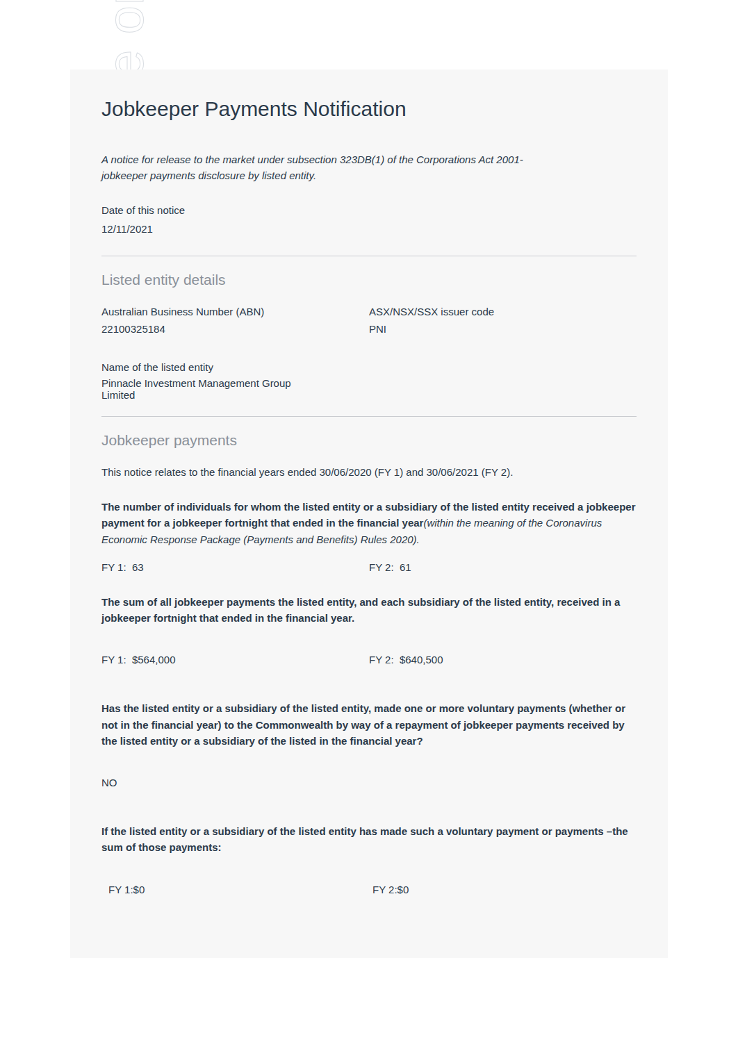For personal use only
Jobkeeper Payments Notification
A notice for release to the market under subsection 323DB(1) of the Corporations Act 2001-
jobkeeper payments disclosure by listed entity.
Date of this notice
12/11/2021
Listed entity details
Australian Business Number (ABN)
22100325184
ASX/NSX/SSX issuer code
PNI
Name of the listed entity
Pinnacle Investment Management Group
Limited
Jobkeeper payments
This notice relates to the financial years ended 30/06/2020 (FY 1) and 30/06/2021 (FY 2).
The number of individuals for whom the listed entity or a subsidiary of the listed entity received a jobkeeper payment for a jobkeeper fortnight that ended in the financial year(within the meaning of the Coronavirus Economic Response Package (Payments and Benefits) Rules 2020).
FY 1: 63
FY 2: 61
The sum of all jobkeeper payments the listed entity, and each subsidiary of the listed entity, received in a jobkeeper fortnight that ended in the financial year.
FY 1: $564,000
FY 2: $640,500
Has the listed entity or a subsidiary of the listed entity, made one or more voluntary payments (whether or not in the financial year) to the Commonwealth by way of a repayment of jobkeeper payments received by the listed entity or a subsidiary of the listed in the financial year?
NO
If the listed entity or a subsidiary of the listed entity has made such a voluntary payment or payments –the sum of those payments:
FY 1:$0
FY 2:$0